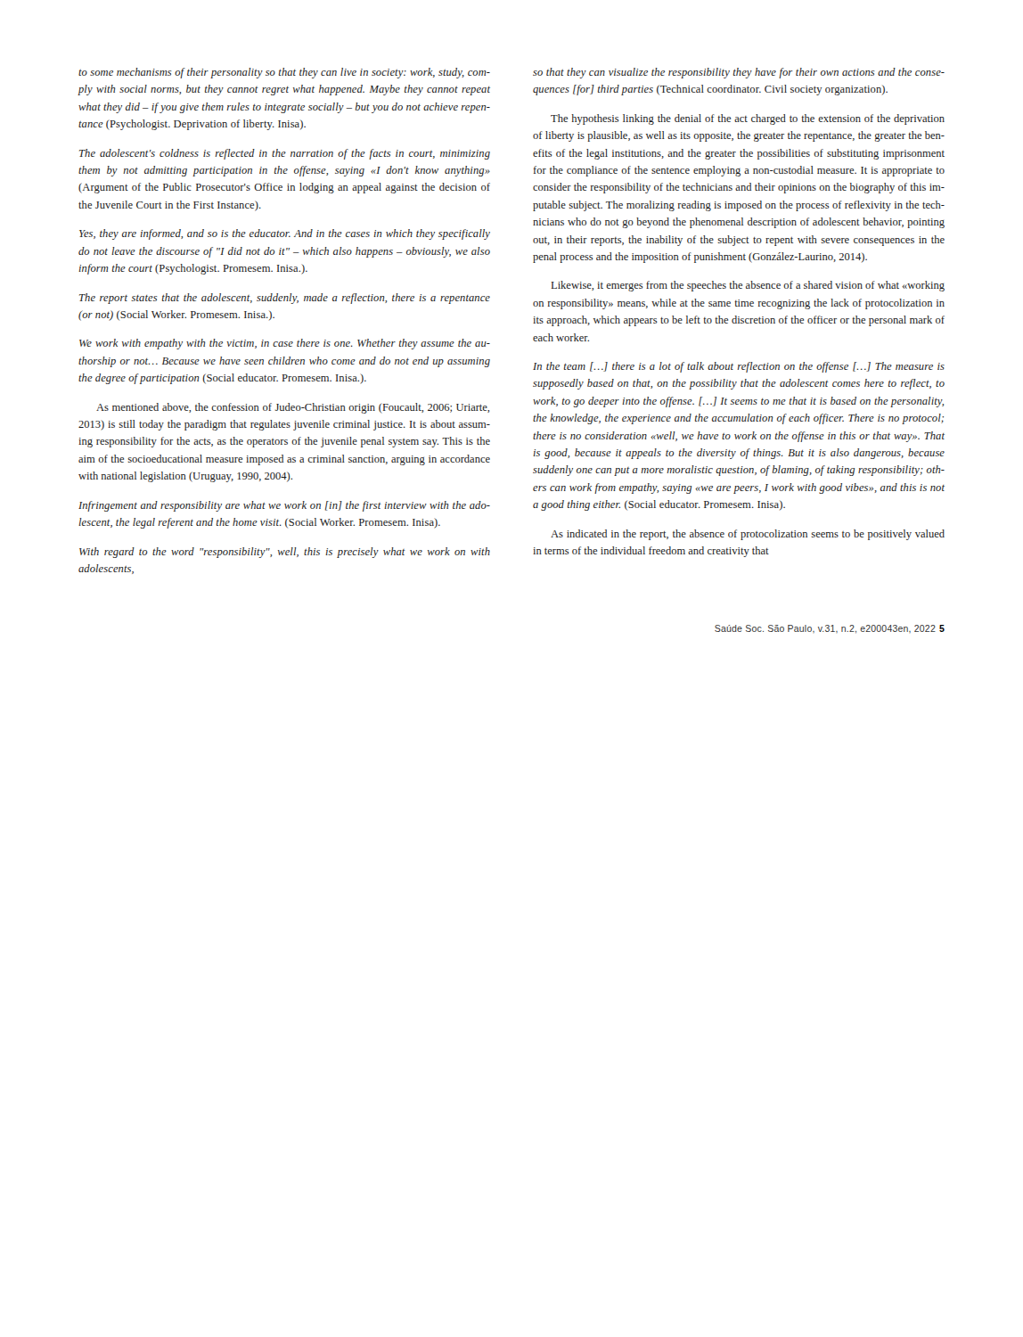to some mechanisms of their personality so that they can live in society: work, study, comply with social norms, but they cannot regret what happened. Maybe they cannot repeat what they did – if you give them rules to integrate socially – but you do not achieve repentance (Psychologist. Deprivation of liberty. Inisa).
The adolescent's coldness is reflected in the narration of the facts in court, minimizing them by not admitting participation in the offense, saying «I don't know anything» (Argument of the Public Prosecutor's Office in lodging an appeal against the decision of the Juvenile Court in the First Instance).
Yes, they are informed, and so is the educator. And in the cases in which they specifically do not leave the discourse of "I did not do it" – which also happens – obviously, we also inform the court (Psychologist. Promesem. Inisa.).
The report states that the adolescent, suddenly, made a reflection, there is a repentance (or not) (Social Worker. Promesem. Inisa.).
We work with empathy with the victim, in case there is one. Whether they assume the authorship or not… Because we have seen children who come and do not end up assuming the degree of participation (Social educator. Promesem. Inisa.).
As mentioned above, the confession of Judeo-Christian origin (Foucault, 2006; Uriarte, 2013) is still today the paradigm that regulates juvenile criminal justice. It is about assuming responsibility for the acts, as the operators of the juvenile penal system say. This is the aim of the socioeducational measure imposed as a criminal sanction, arguing in accordance with national legislation (Uruguay, 1990, 2004).
Infringement and responsibility are what we work on [in] the first interview with the adolescent, the legal referent and the home visit. (Social Worker. Promesem. Inisa).
With regard to the word "responsibility", well, this is precisely what we work on with adolescents,
so that they can visualize the responsibility they have for their own actions and the consequences [for] third parties (Technical coordinator. Civil society organization).
The hypothesis linking the denial of the act charged to the extension of the deprivation of liberty is plausible, as well as its opposite, the greater the repentance, the greater the benefits of the legal institutions, and the greater the possibilities of substituting imprisonment for the compliance of the sentence employing a non-custodial measure. It is appropriate to consider the responsibility of the technicians and their opinions on the biography of this imputable subject. The moralizing reading is imposed on the process of reflexivity in the technicians who do not go beyond the phenomenal description of adolescent behavior, pointing out, in their reports, the inability of the subject to repent with severe consequences in the penal process and the imposition of punishment (González-Laurino, 2014).
Likewise, it emerges from the speeches the absence of a shared vision of what «working on responsibility» means, while at the same time recognizing the lack of protocolization in its approach, which appears to be left to the discretion of the officer or the personal mark of each worker.
In the team […] there is a lot of talk about reflection on the offense […] The measure is supposedly based on that, on the possibility that the adolescent comes here to reflect, to work, to go deeper into the offense. […] It seems to me that it is based on the personality, the knowledge, the experience and the accumulation of each officer. There is no protocol; there is no consideration «well, we have to work on the offense in this or that way». That is good, because it appeals to the diversity of things. But it is also dangerous, because suddenly one can put a more moralistic question, of blaming, of taking responsibility; others can work from empathy, saying «we are peers, I work with good vibes», and this is not a good thing either. (Social educator. Promesem. Inisa).
As indicated in the report, the absence of protocolization seems to be positively valued in terms of the individual freedom and creativity that
Saúde Soc. São Paulo, v.31, n.2, e200043en, 20225